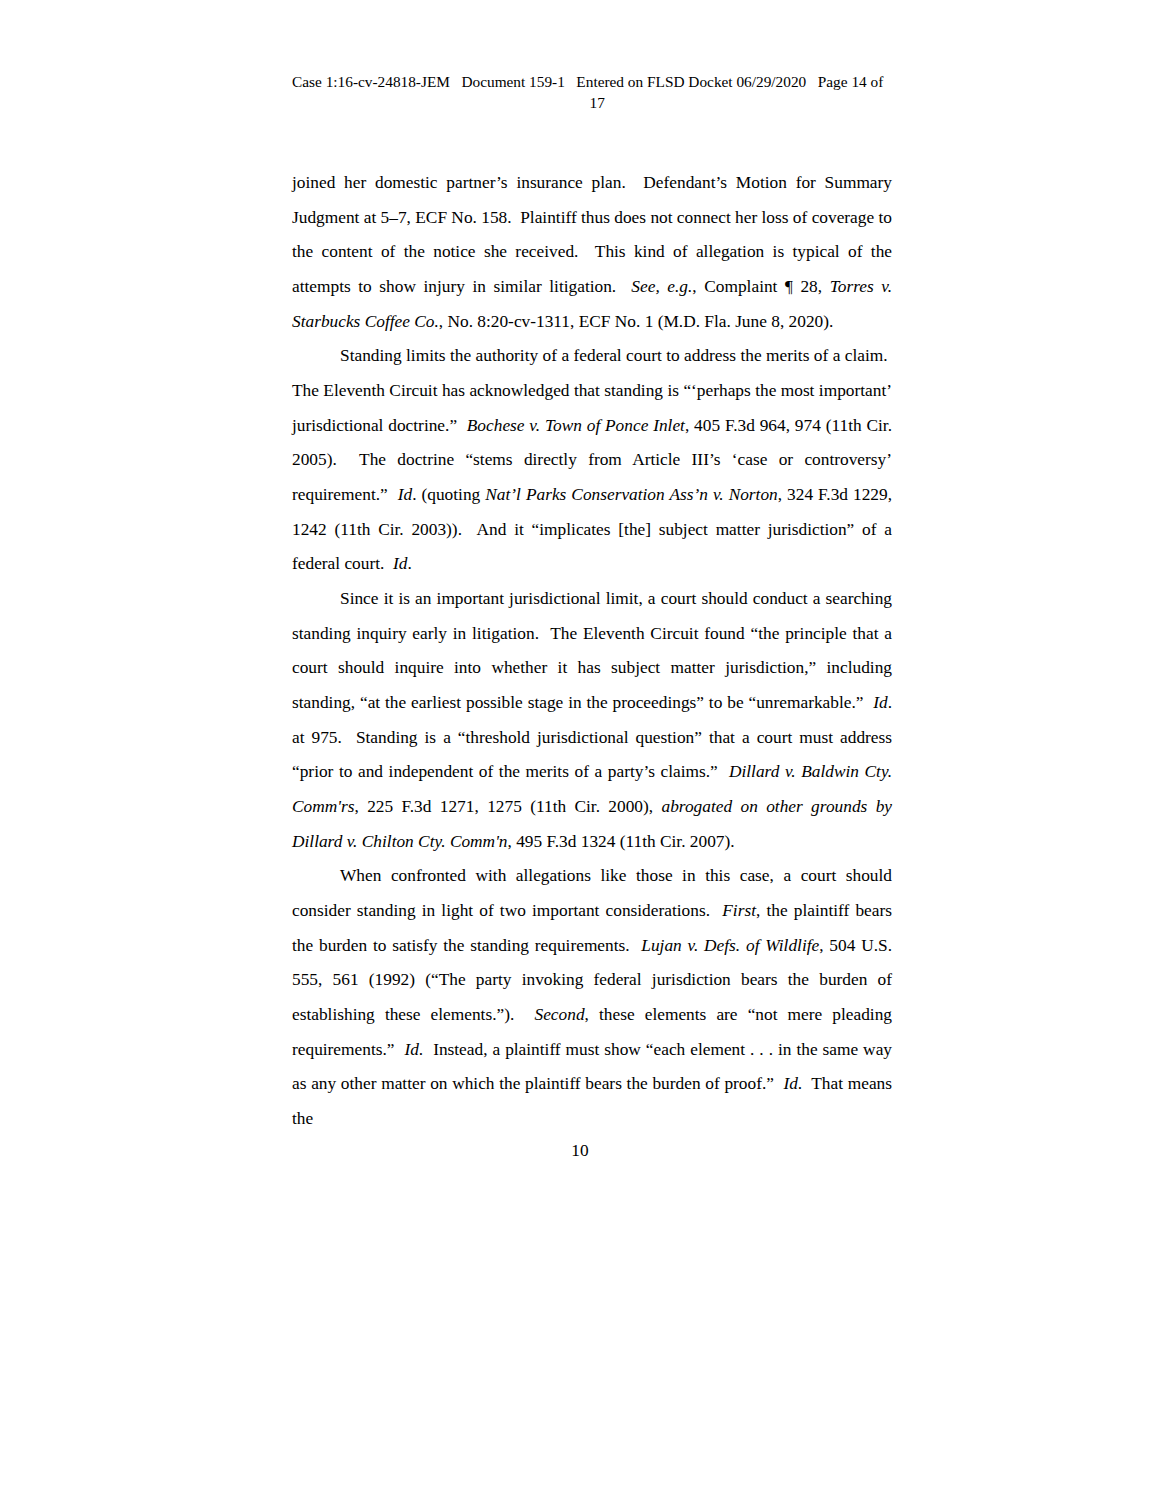Case 1:16-cv-24818-JEM Document 159-1 Entered on FLSD Docket 06/29/2020 Page 14 of
17
joined her domestic partner’s insurance plan. Defendant’s Motion for Summary Judgment at 5–7, ECF No. 158. Plaintiff thus does not connect her loss of coverage to the content of the notice she received. This kind of allegation is typical of the attempts to show injury in similar litigation. See, e.g., Complaint ¶ 28, Torres v. Starbucks Coffee Co., No. 8:20-cv-1311, ECF No. 1 (M.D. Fla. June 8, 2020).
Standing limits the authority of a federal court to address the merits of a claim. The Eleventh Circuit has acknowledged that standing is “‘perhaps the most important’ jurisdictional doctrine.” Bochese v. Town of Ponce Inlet, 405 F.3d 964, 974 (11th Cir. 2005). The doctrine “stems directly from Article III’s ‘case or controversy’ requirement.” Id. (quoting Nat’l Parks Conservation Ass’n v. Norton, 324 F.3d 1229, 1242 (11th Cir. 2003)). And it “implicates [the] subject matter jurisdiction” of a federal court. Id.
Since it is an important jurisdictional limit, a court should conduct a searching standing inquiry early in litigation. The Eleventh Circuit found “the principle that a court should inquire into whether it has subject matter jurisdiction,” including standing, “at the earliest possible stage in the proceedings” to be “unremarkable.” Id. at 975. Standing is a “threshold jurisdictional question” that a court must address “prior to and independent of the merits of a party’s claims.” Dillard v. Baldwin Cty. Comm'rs, 225 F.3d 1271, 1275 (11th Cir. 2000), abrogated on other grounds by Dillard v. Chilton Cty. Comm'n, 495 F.3d 1324 (11th Cir. 2007).
When confronted with allegations like those in this case, a court should consider standing in light of two important considerations. First, the plaintiff bears the burden to satisfy the standing requirements. Lujan v. Defs. of Wildlife, 504 U.S. 555, 561 (1992) (“The party invoking federal jurisdiction bears the burden of establishing these elements.”). Second, these elements are “not mere pleading requirements.” Id. Instead, a plaintiff must show “each element . . . in the same way as any other matter on which the plaintiff bears the burden of proof.” Id. That means the
10